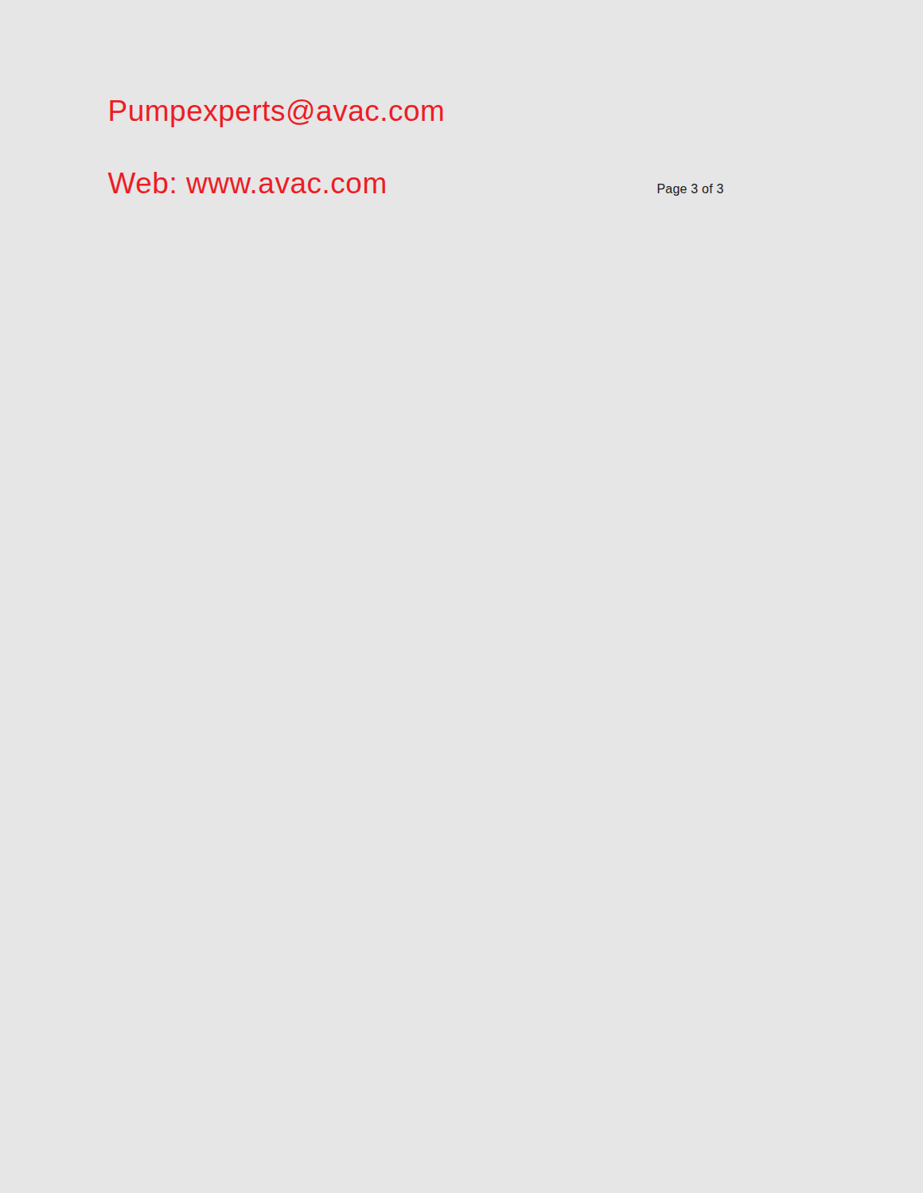Pumpexperts@avac.com
Web: www.avac.com
Page 3 of 3